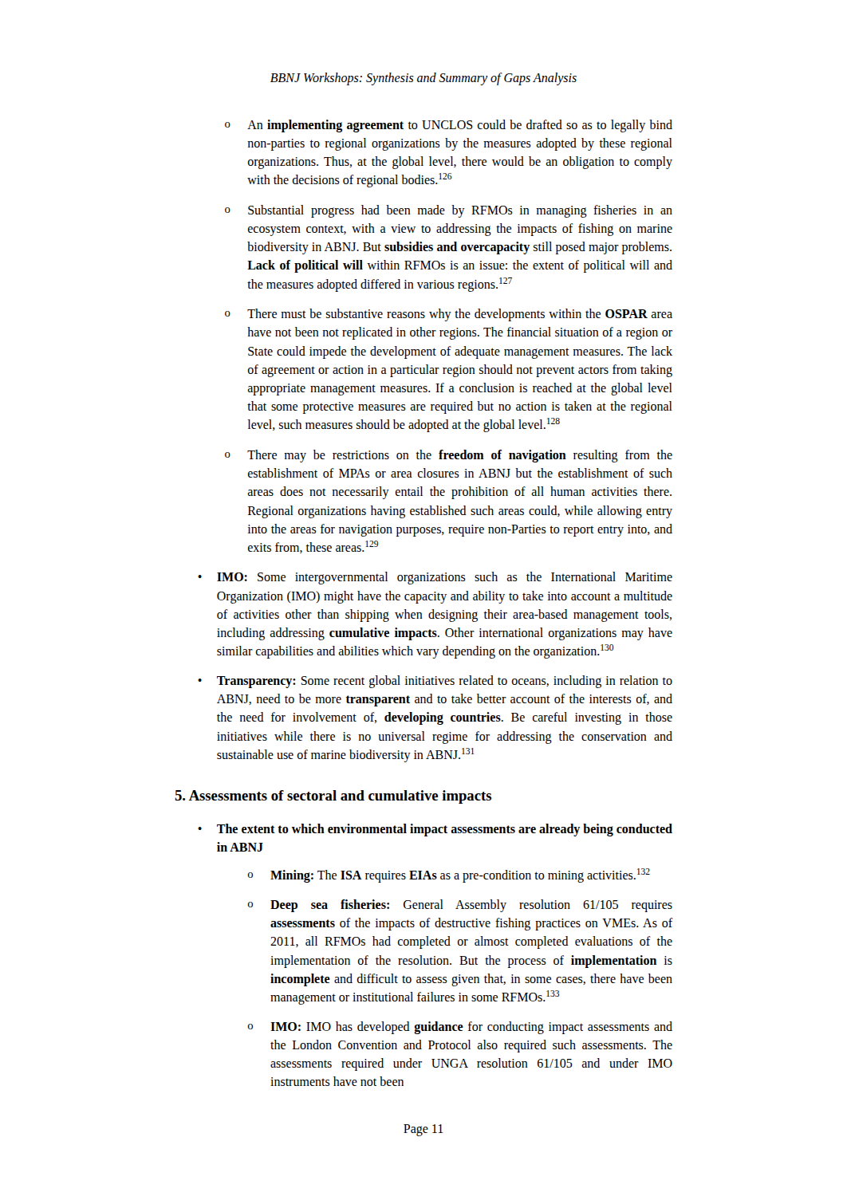BBNJ Workshops: Synthesis and Summary of Gaps Analysis
An implementing agreement to UNCLOS could be drafted so as to legally bind non-parties to regional organizations by the measures adopted by these regional organizations. Thus, at the global level, there would be an obligation to comply with the decisions of regional bodies.126
Substantial progress had been made by RFMOs in managing fisheries in an ecosystem context, with a view to addressing the impacts of fishing on marine biodiversity in ABNJ. But subsidies and overcapacity still posed major problems. Lack of political will within RFMOs is an issue: the extent of political will and the measures adopted differed in various regions.127
There must be substantive reasons why the developments within the OSPAR area have not been not replicated in other regions. The financial situation of a region or State could impede the development of adequate management measures. The lack of agreement or action in a particular region should not prevent actors from taking appropriate management measures. If a conclusion is reached at the global level that some protective measures are required but no action is taken at the regional level, such measures should be adopted at the global level.128
There may be restrictions on the freedom of navigation resulting from the establishment of MPAs or area closures in ABNJ but the establishment of such areas does not necessarily entail the prohibition of all human activities there. Regional organizations having established such areas could, while allowing entry into the areas for navigation purposes, require non-Parties to report entry into, and exits from, these areas.129
IMO: Some intergovernmental organizations such as the International Maritime Organization (IMO) might have the capacity and ability to take into account a multitude of activities other than shipping when designing their area-based management tools, including addressing cumulative impacts. Other international organizations may have similar capabilities and abilities which vary depending on the organization.130
Transparency: Some recent global initiatives related to oceans, including in relation to ABNJ, need to be more transparent and to take better account of the interests of, and the need for involvement of, developing countries. Be careful investing in those initiatives while there is no universal regime for addressing the conservation and sustainable use of marine biodiversity in ABNJ.131
5. Assessments of sectoral and cumulative impacts
The extent to which environmental impact assessments are already being conducted in ABNJ
Mining: The ISA requires EIAs as a pre-condition to mining activities.132
Deep sea fisheries: General Assembly resolution 61/105 requires assessments of the impacts of destructive fishing practices on VMEs. As of 2011, all RFMOs had completed or almost completed evaluations of the implementation of the resolution. But the process of implementation is incomplete and difficult to assess given that, in some cases, there have been management or institutional failures in some RFMOs.133
IMO: IMO has developed guidance for conducting impact assessments and the London Convention and Protocol also required such assessments. The assessments required under UNGA resolution 61/105 and under IMO instruments have not been
Page 11